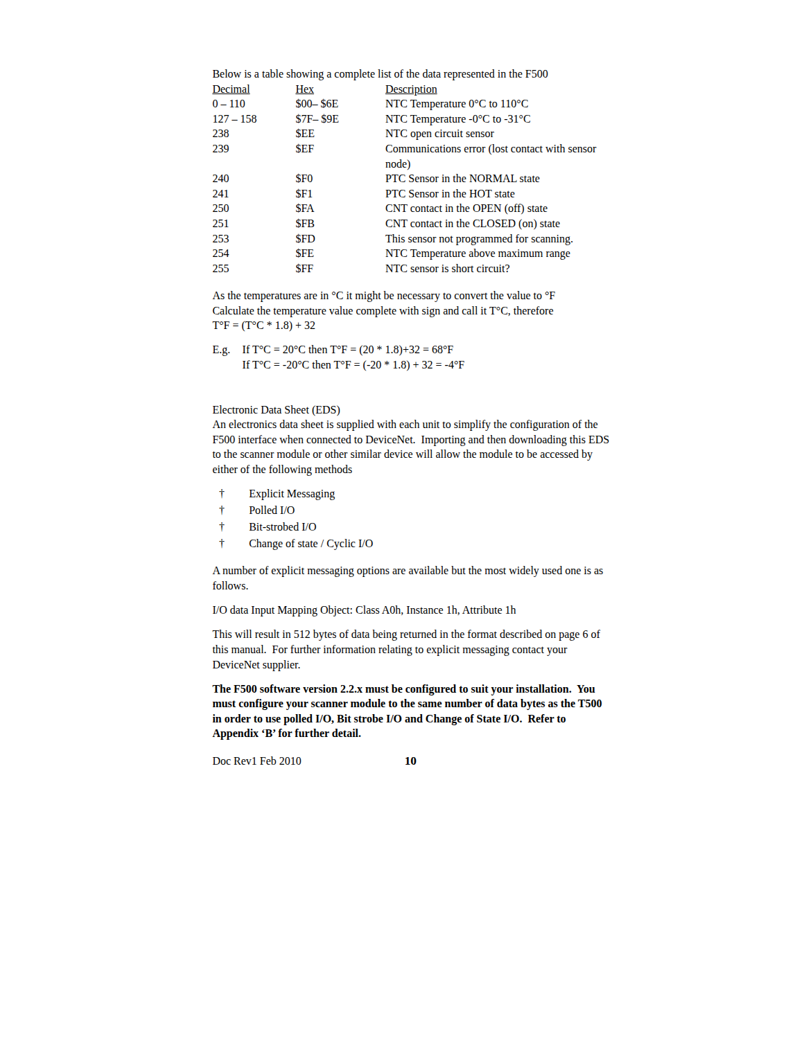Below is a table showing a complete list of the data represented in the F500
| Decimal | Hex | Description |
| --- | --- | --- |
| 0 – 110 | $00– $6E | NTC Temperature 0°C to 110°C |
| 127 – 158 | $7F– $9E | NTC Temperature -0°C to -31°C |
| 238 | $EE | NTC open circuit sensor |
| 239 | $EF | Communications error (lost contact with sensor node) |
| 240 | $F0 | PTC Sensor in the NORMAL state |
| 241 | $F1 | PTC Sensor in the HOT state |
| 250 | $FA | CNT contact in the OPEN (off) state |
| 251 | $FB | CNT contact in the CLOSED (on) state |
| 253 | $FD | This sensor not programmed for scanning. |
| 254 | $FE | NTC Temperature above maximum range |
| 255 | $FF | NTC sensor is short circuit? |
As the temperatures are in °C it might be necessary to convert the value to °F
Calculate the temperature value complete with sign and call it T°C, therefore
T°F = (T°C * 1.8) + 32
E.g. If T°C = 20°C then T°F = (20 * 1.8)+32 = 68°F If T°C = -20°C then T°F = (-20 * 1.8) + 32 = -4°F
Electronic Data Sheet (EDS)
An electronics data sheet is supplied with each unit to simplify the configuration of the F500 interface when connected to DeviceNet. Importing and then downloading this EDS to the scanner module or other similar device will allow the module to be accessed by either of the following methods
Explicit Messaging
Polled I/O
Bit-strobed I/O
Change of state / Cyclic I/O
A number of explicit messaging options are available but the most widely used one is as follows.
I/O data Input Mapping Object: Class A0h, Instance 1h, Attribute 1h
This will result in 512 bytes of data being returned in the format described on page 6 of this manual. For further information relating to explicit messaging contact your DeviceNet supplier.
The F500 software version 2.2.x must be configured to suit your installation. You must configure your scanner module to the same number of data bytes as the T500 in order to use polled I/O, Bit strobe I/O and Change of State I/O. Refer to Appendix ‘B’ for further detail.
Doc Rev1 Feb 201010